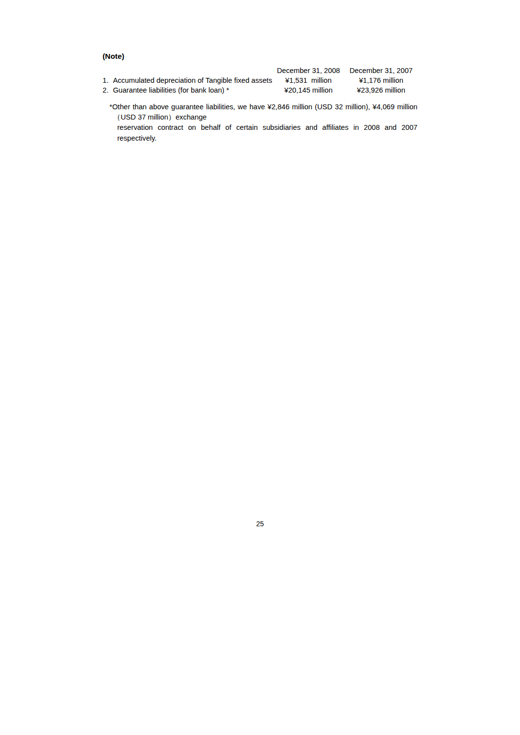(Note)
| | | December 31, 2008 | December 31, 2007 |
| 1. | Accumulated depreciation of Tangible fixed assets | ¥1,531 million | ¥1,176 million |
| 2. | Guarantee liabilities (for bank loan) * | ¥20,145 million | ¥23,926 million |
*Other than above guarantee liabilities, we have ¥2,846 million (USD 32 million), ¥4,069 million（USD 37 million）exchange reservation contract on behalf of certain subsidiaries and affiliates in 2008 and 2007 respectively.
25